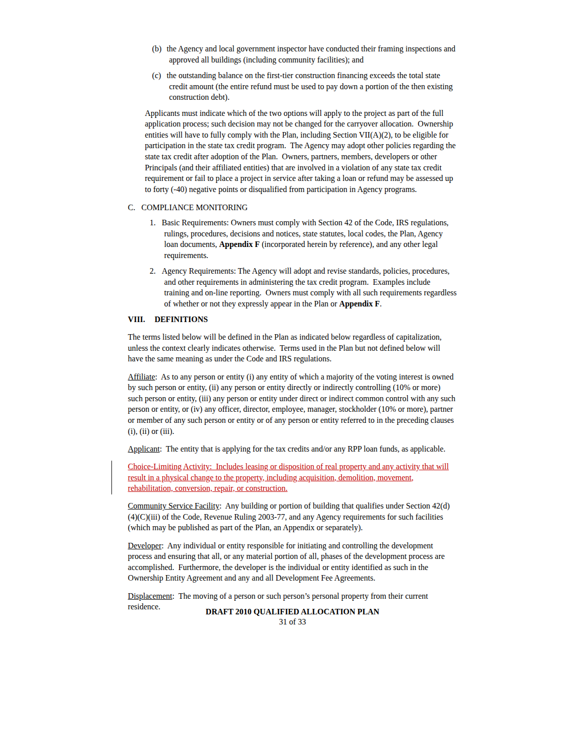(b) the Agency and local government inspector have conducted their framing inspections and approved all buildings (including community facilities); and
(c) the outstanding balance on the first-tier construction financing exceeds the total state credit amount (the entire refund must be used to pay down a portion of the then existing construction debt).
Applicants must indicate which of the two options will apply to the project as part of the full application process; such decision may not be changed for the carryover allocation. Ownership entities will have to fully comply with the Plan, including Section VII(A)(2), to be eligible for participation in the state tax credit program. The Agency may adopt other policies regarding the state tax credit after adoption of the Plan. Owners, partners, members, developers or other Principals (and their affiliated entities) that are involved in a violation of any state tax credit requirement or fail to place a project in service after taking a loan or refund may be assessed up to forty (-40) negative points or disqualified from participation in Agency programs.
C. COMPLIANCE MONITORING
1. Basic Requirements: Owners must comply with Section 42 of the Code, IRS regulations, rulings, procedures, decisions and notices, state statutes, local codes, the Plan, Agency loan documents, Appendix F (incorporated herein by reference), and any other legal requirements.
2. Agency Requirements: The Agency will adopt and revise standards, policies, procedures, and other requirements in administering the tax credit program. Examples include training and on-line reporting. Owners must comply with all such requirements regardless of whether or not they expressly appear in the Plan or Appendix F.
VIII. DEFINITIONS
The terms listed below will be defined in the Plan as indicated below regardless of capitalization, unless the context clearly indicates otherwise. Terms used in the Plan but not defined below will have the same meaning as under the Code and IRS regulations.
Affiliate: As to any person or entity (i) any entity of which a majority of the voting interest is owned by such person or entity, (ii) any person or entity directly or indirectly controlling (10% or more) such person or entity, (iii) any person or entity under direct or indirect common control with any such person or entity, or (iv) any officer, director, employee, manager, stockholder (10% or more), partner or member of any such person or entity or of any person or entity referred to in the preceding clauses (i), (ii) or (iii).
Applicant: The entity that is applying for the tax credits and/or any RPP loan funds, as applicable.
Choice-Limiting Activity: Includes leasing or disposition of real property and any activity that will result in a physical change to the property, including acquisition, demolition, movement, rehabilitation, conversion, repair, or construction.
Community Service Facility: Any building or portion of building that qualifies under Section 42(d)(4)(C)(iii) of the Code, Revenue Ruling 2003-77, and any Agency requirements for such facilities (which may be published as part of the Plan, an Appendix or separately).
Developer: Any individual or entity responsible for initiating and controlling the development process and ensuring that all, or any material portion of all, phases of the development process are accomplished. Furthermore, the developer is the individual or entity identified as such in the Ownership Entity Agreement and any and all Development Fee Agreements.
Displacement: The moving of a person or such person’s personal property from their current residence.
DRAFT 2010 QUALIFIED ALLOCATION PLAN
31 of 33